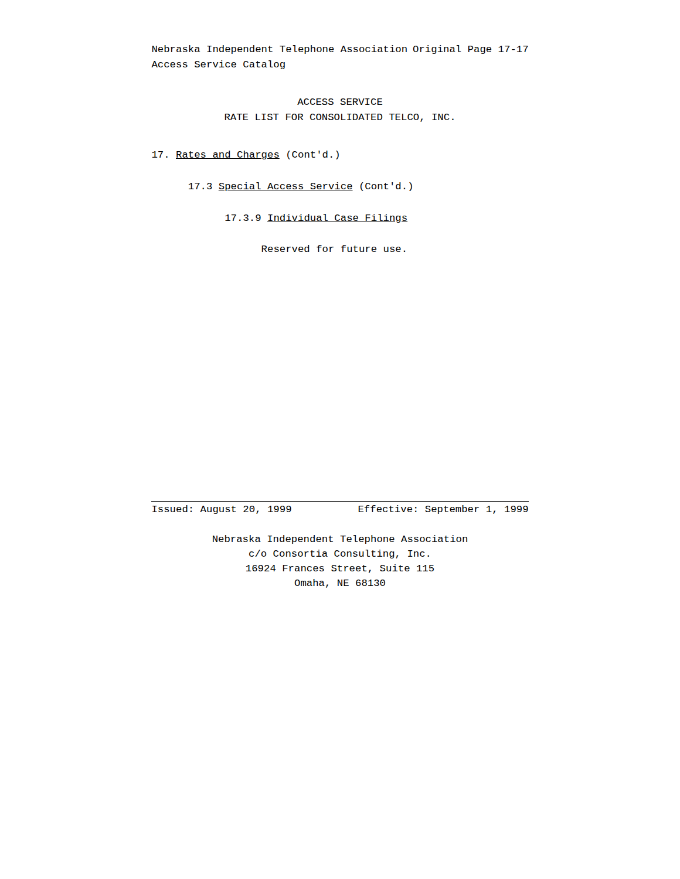Nebraska Independent Telephone Association
Access Service Catalog
Original Page 17-17
ACCESS SERVICE
RATE LIST FOR CONSOLIDATED TELCO, INC.
17. Rates and Charges (Cont'd.)
17.3 Special Access Service (Cont'd.)
17.3.9 Individual Case Filings
Reserved for future use.
Issued: August 20, 1999 Effective: September 1, 1999
Nebraska Independent Telephone Association
c/o Consortia Consulting, Inc.
16924 Frances Street, Suite 115
Omaha, NE 68130